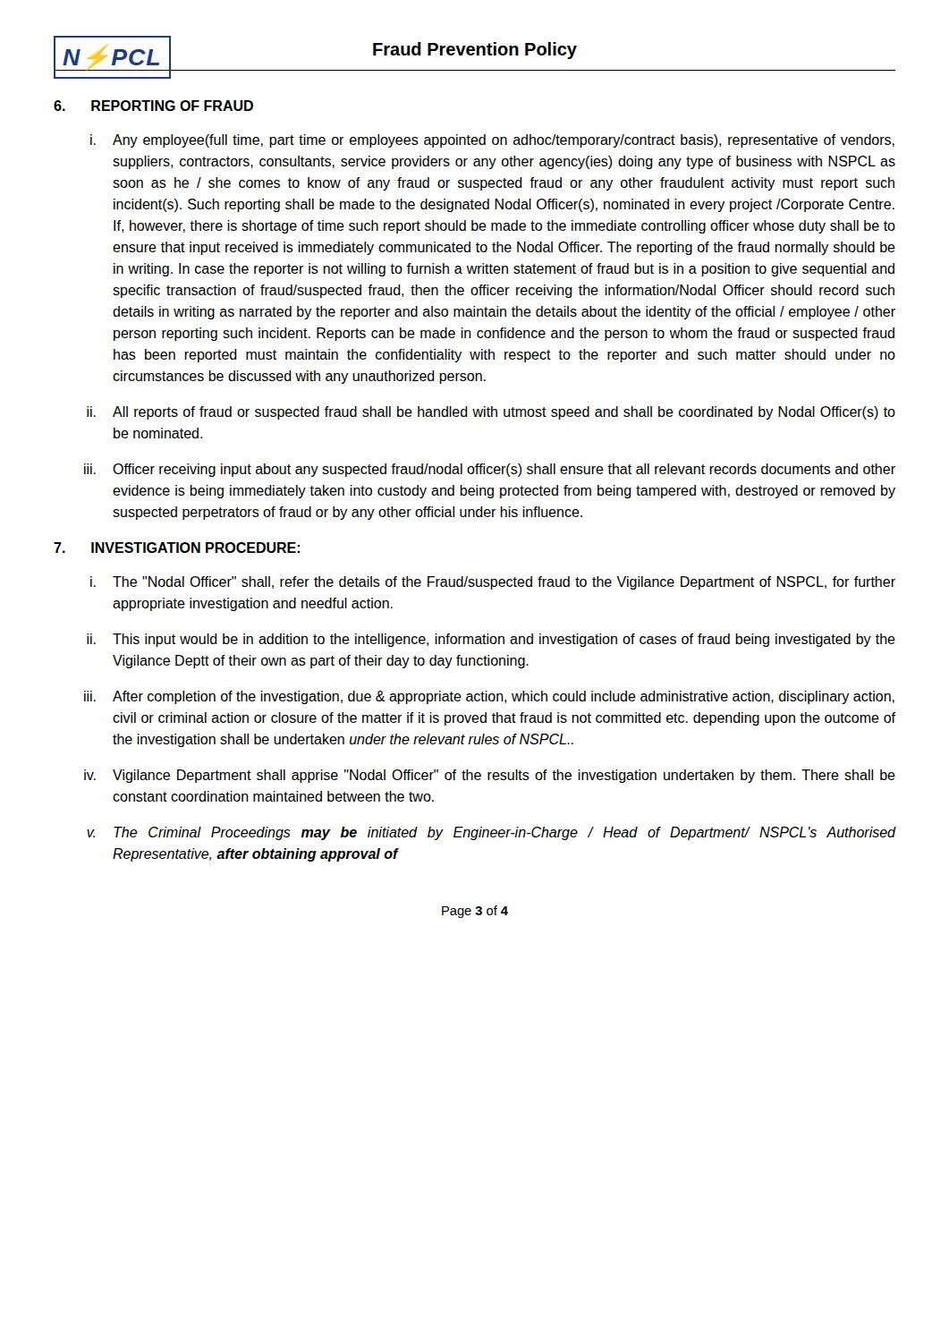N⚡PCL
Fraud Prevention Policy
6.
REPORTING OF FRAUD
i. Any employee(full time, part time or employees appointed on adhoc/temporary/contract basis), representative of vendors, suppliers, contractors, consultants, service providers or any other agency(ies) doing any type of business with NSPCL as soon as he / she comes to know of any fraud or suspected fraud or any other fraudulent activity must report such incident(s). Such reporting shall be made to the designated Nodal Officer(s), nominated in every project /Corporate Centre. If, however, there is shortage of time such report should be made to the immediate controlling officer whose duty shall be to ensure that input received is immediately communicated to the Nodal Officer. The reporting of the fraud normally should be in writing. In case the reporter is not willing to furnish a written statement of fraud but is in a position to give sequential and specific transaction of fraud/suspected fraud, then the officer receiving the information/Nodal Officer should record such details in writing as narrated by the reporter and also maintain the details about the identity of the official / employee / other person reporting such incident. Reports can be made in confidence and the person to whom the fraud or suspected fraud has been reported must maintain the confidentiality with respect to the reporter and such matter should under no circumstances be discussed with any unauthorized person.
ii. All reports of fraud or suspected fraud shall be handled with utmost speed and shall be coordinated by Nodal Officer(s) to be nominated.
iii. Officer receiving input about any suspected fraud/nodal officer(s) shall ensure that all relevant records documents and other evidence is being immediately taken into custody and being protected from being tampered with, destroyed or removed by suspected perpetrators of fraud or by any other official under his influence.
7.
INVESTIGATION PROCEDURE:
i. The "Nodal Officer" shall, refer the details of the Fraud/suspected fraud to the Vigilance Department of NSPCL, for further appropriate investigation and needful action.
ii. This input would be in addition to the intelligence, information and investigation of cases of fraud being investigated by the Vigilance Deptt of their own as part of their day to day functioning.
iii. After completion of the investigation, due & appropriate action, which could include administrative action, disciplinary action, civil or criminal action or closure of the matter if it is proved that fraud is not committed etc. depending upon the outcome of the investigation shall be undertaken under the relevant rules of NSPCL..
iv. Vigilance Department shall apprise "Nodal Officer" of the results of the investigation undertaken by them. There shall be constant coordination maintained between the two.
v. The Criminal Proceedings may be initiated by Engineer-in-Charge / Head of Department/ NSPCL's Authorised Representative, after obtaining approval of
Page 3 of 4